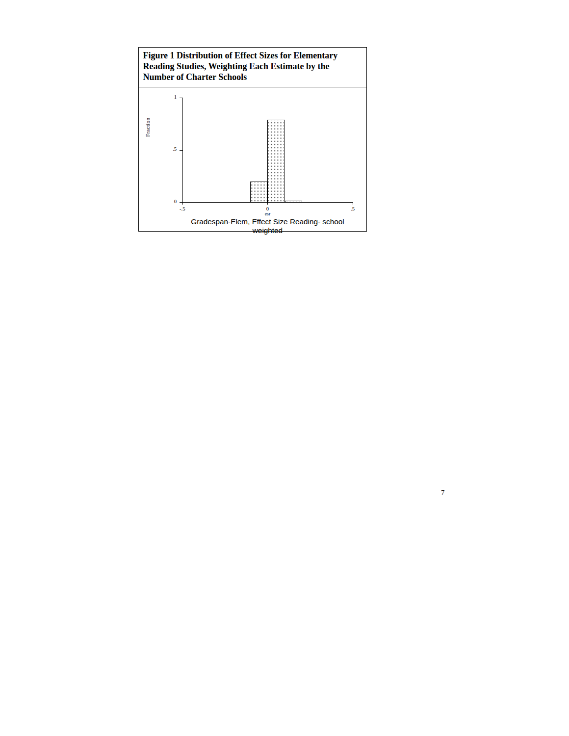Figure 1 Distribution of Effect Sizes for Elementary Reading Studies, Weighting Each Estimate by the Number of Charter Schools
Fraction
1
.5
0
-.5
0
esr
.5
Gradespan-Elem, Effect Size Reading- school weighted
7